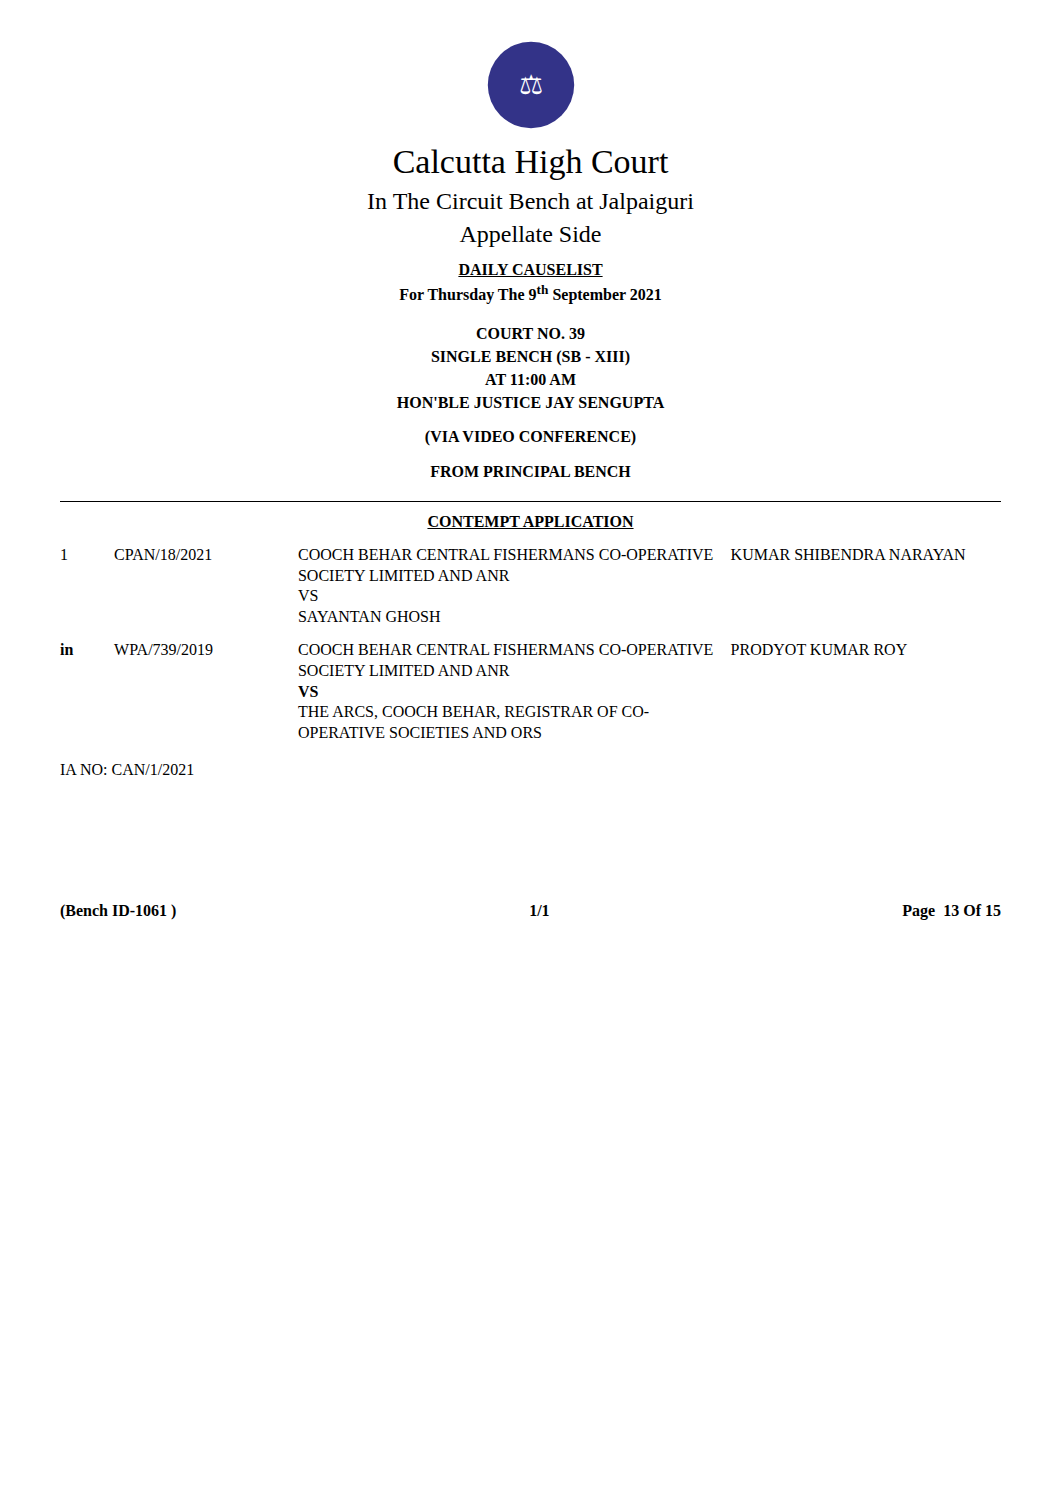Calcutta High Court
In The Circuit Bench at Jalpaiguri
Appellate Side
DAILY CAUSELIST
For Thursday The 9th September 2021
COURT NO. 39
SINGLE BENCH (SB - XIII)
AT 11:00 AM
HON'BLE JUSTICE JAY SENGUPTA
(VIA VIDEO CONFERENCE)
FROM PRINCIPAL BENCH
CONTEMPT APPLICATION
| 1 | CPAN/18/2021 | COOCH BEHAR CENTRAL FISHERMANS CO-OPERATIVE SOCIETY LIMITED AND ANR VS SAYANTAN GHOSH | KUMAR SHIBENDRA NARAYAN |
| in | WPA/739/2019 | COOCH BEHAR CENTRAL FISHERMANS CO-OPERATIVE SOCIETY LIMITED AND ANR VS THE ARCS, COOCH BEHAR, REGISTRAR OF CO-OPERATIVE SOCIETIES AND ORS | PRODYOT KUMAR ROY |
IA NO: CAN/1/2021
(Bench ID-1061 )
1/1
Page 13 Of 15